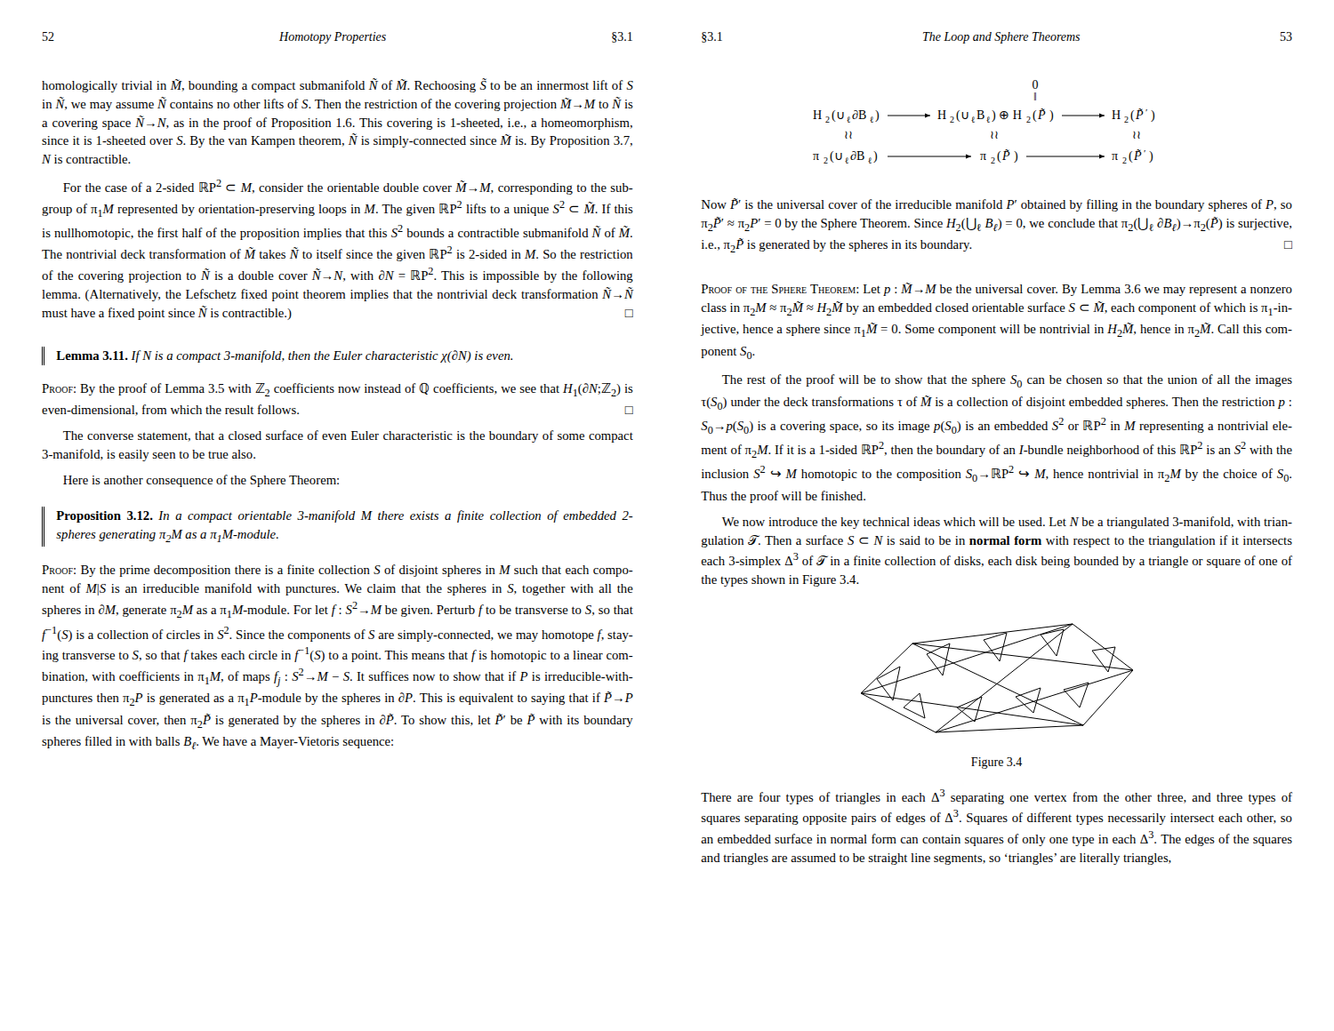52 Homotopy Properties §3.1
homologically trivial in M̃, bounding a compact submanifold Ñ of M̃. Rechoosing S̃ to be an innermost lift of S in Ñ, we may assume Ñ contains no other lifts of S. Then the restriction of the covering projection M̃→M to Ñ is a covering space Ñ→N, as in the proof of Proposition 1.6. This covering is 1-sheeted, i.e., a homeomorphism, since it is 1-sheeted over S. By the van Kampen theorem, Ñ is simply-connected since M̃ is. By Proposition 3.7, N is contractible.
For the case of a 2-sided ℝP2 ⊂ M, consider the orientable double cover M̃→M, corresponding to the subgroup of π1M represented by orientation-preserving loops in M. The given ℝP2 lifts to a unique S2 ⊂ M̃. If this is nullhomotopic, the first half of the proposition implies that this S2 bounds a contractible submanifold Ñ of M̃. The nontrivial deck transformation of M̃ takes Ñ to itself since the given ℝP2 is 2-sided in M. So the restriction of the covering projection to Ñ is a double cover Ñ→N, with ∂N = ℝP2. This is impossible by the following lemma. (Alternatively, the Lefschetz fixed point theorem implies that the nontrivial deck transformation Ñ→Ñ must have a fixed point since Ñ is contractible.) □
Lemma 3.11. If N is a compact 3-manifold, then the Euler characteristic χ(∂N) is even.
Proof: By the proof of Lemma 3.5 with ℤ2 coefficients now instead of ℚ coefficients, we see that H1(∂N;ℤ2) is even-dimensional, from which the result follows. □
The converse statement, that a closed surface of even Euler characteristic is the boundary of some compact 3-manifold, is easily seen to be true also.
Here is another consequence of the Sphere Theorem:
Proposition 3.12. In a compact orientable 3-manifold M there exists a finite collection of embedded 2-spheres generating π2M as a π1M-module.
Proof: By the prime decomposition there is a finite collection S of disjoint spheres in M such that each component of M|S is an irreducible manifold with punctures. We claim that the spheres in S, together with all the spheres in ∂M, generate π2M as a π1M-module. For let f : S2→M be given. Perturb f to be transverse to S, so that f−1(S) is a collection of circles in S2. Since the components of S are simply-connected, we may homotope f, staying transverse to S, so that f takes each circle in f−1(S) to a point. This means that f is homotopic to a linear combination, with coefficients in π1M, of maps fj : S2→M − S. It suffices now to show that if P is irreducible-with-punctures then π2P is generated as a π1P-module by the spheres in ∂P. This is equivalent to saying that if P̃→P is the universal cover, then π2P̃ is generated by the spheres in ∂P̃. To show this, let P̃′ be P̃ with its boundary spheres filled in with balls Bℓ. We have a Mayer-Vietoris sequence:
§3.1 The Loop and Sphere Theorems 53
0 ‖ H 2 (∪ ℓ ∂B ℓ ) H 2 (∪ ℓ B ℓ ) ⊕ H 2 ( P̃ ) H 2 ( P̃ ′ ) ≀≀ ≀≀ ≀≀ π 2 (∪ ℓ ∂B ℓ ) π 2 ( P̃ ) π 2 ( P̃ ′ )
Now P̃′ is the universal cover of the irreducible manifold P′ obtained by filling in the boundary spheres of P, so π2P̃′ ≈ π2P′ = 0 by the Sphere Theorem. Since H2(⋃ℓ Bℓ) = 0, we conclude that π2(⋃ℓ ∂Bℓ)→π2(P̃) is surjective, i.e., π2P̃ is generated by the spheres in its boundary. □
Proof of the Sphere Theorem: Let p : M̃→M be the universal cover. By Lemma 3.6 we may represent a nonzero class in π2M ≈ π2M̃ ≈ H2M̃ by an embedded closed orientable surface S ⊂ M̃, each component of which is π1-injective, hence a sphere since π1M̃ = 0. Some component will be nontrivial in H2M̃, hence in π2M̃. Call this component S0.
The rest of the proof will be to show that the sphere S0 can be chosen so that the union of all the images τ(S0) under the deck transformations τ of M̃ is a collection of disjoint embedded spheres. Then the restriction p : S0→p(S0) is a covering space, so its image p(S0) is an embedded S2 or ℝP2 in M representing a nontrivial element of π2M. If it is a 1-sided ℝP2, then the boundary of an I-bundle neighborhood of this ℝP2 is an S2 with the inclusion S2 ↪ M homotopic to the composition S0→ℝP2 ↪ M, hence nontrivial in π2M by the choice of S0. Thus the proof will be finished.
We now introduce the key technical ideas which will be used. Let N be a triangulated 3-manifold, with triangulation 𝒯. Then a surface S ⊂ N is said to be in normal form with respect to the triangulation if it intersects each 3-simplex Δ3 of 𝒯 in a finite collection of disks, each disk being bounded by a triangle or square of one of the types shown in Figure 3.4.
Figure 3.4
There are four types of triangles in each Δ3 separating one vertex from the other three, and three types of squares separating opposite pairs of edges of Δ3. Squares of different types necessarily intersect each other, so an embedded surface in normal form can contain squares of only one type in each Δ3. The edges of the squares and triangles are assumed to be straight line segments, so ‘triangles’ are literally triangles,